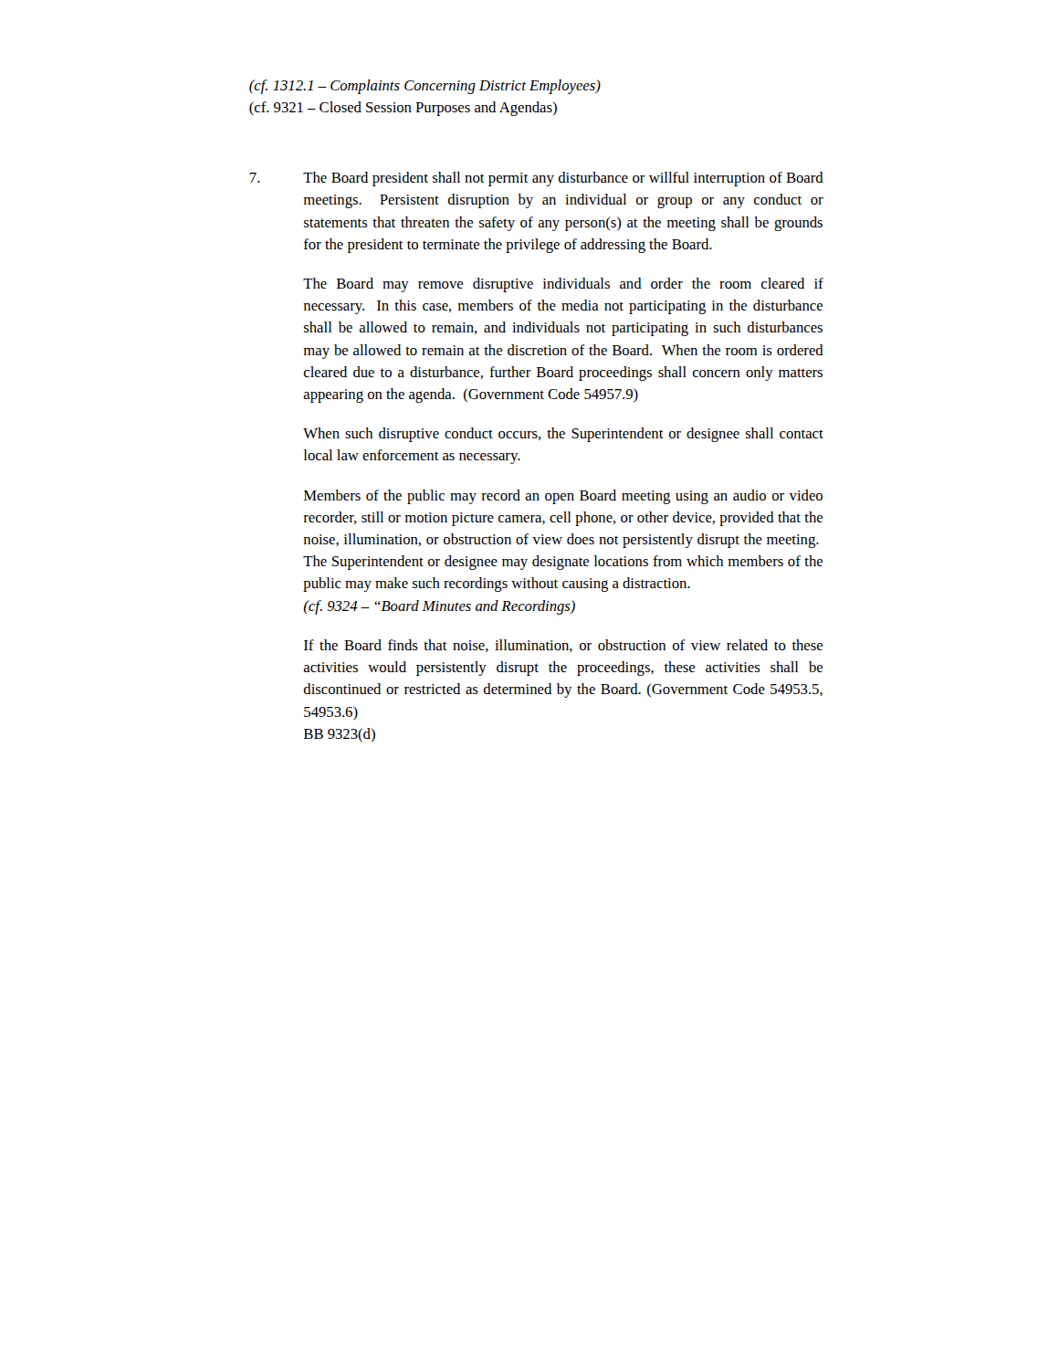(cf. 1312.1 – Complaints Concerning District Employees)
(cf. 9321 – Closed Session Purposes and Agendas)
7.
The Board president shall not permit any disturbance or willful interruption of Board meetings. Persistent disruption by an individual or group or any conduct or statements that threaten the safety of any person(s) at the meeting shall be grounds for the president to terminate the privilege of addressing the Board.
The Board may remove disruptive individuals and order the room cleared if necessary. In this case, members of the media not participating in the disturbance shall be allowed to remain, and individuals not participating in such disturbances may be allowed to remain at the discretion of the Board. When the room is ordered cleared due to a disturbance, further Board proceedings shall concern only matters appearing on the agenda. (Government Code 54957.9)
When such disruptive conduct occurs, the Superintendent or designee shall contact local law enforcement as necessary.
Members of the public may record an open Board meeting using an audio or video recorder, still or motion picture camera, cell phone, or other device, provided that the noise, illumination, or obstruction of view does not persistently disrupt the meeting. The Superintendent or designee may designate locations from which members of the public may make such recordings without causing a distraction.
(cf. 9324 – “Board Minutes and Recordings)
If the Board finds that noise, illumination, or obstruction of view related to these activities would persistently disrupt the proceedings, these activities shall be discontinued or restricted as determined by the Board. (Government Code 54953.5, 54953.6)
BB 9323(d)